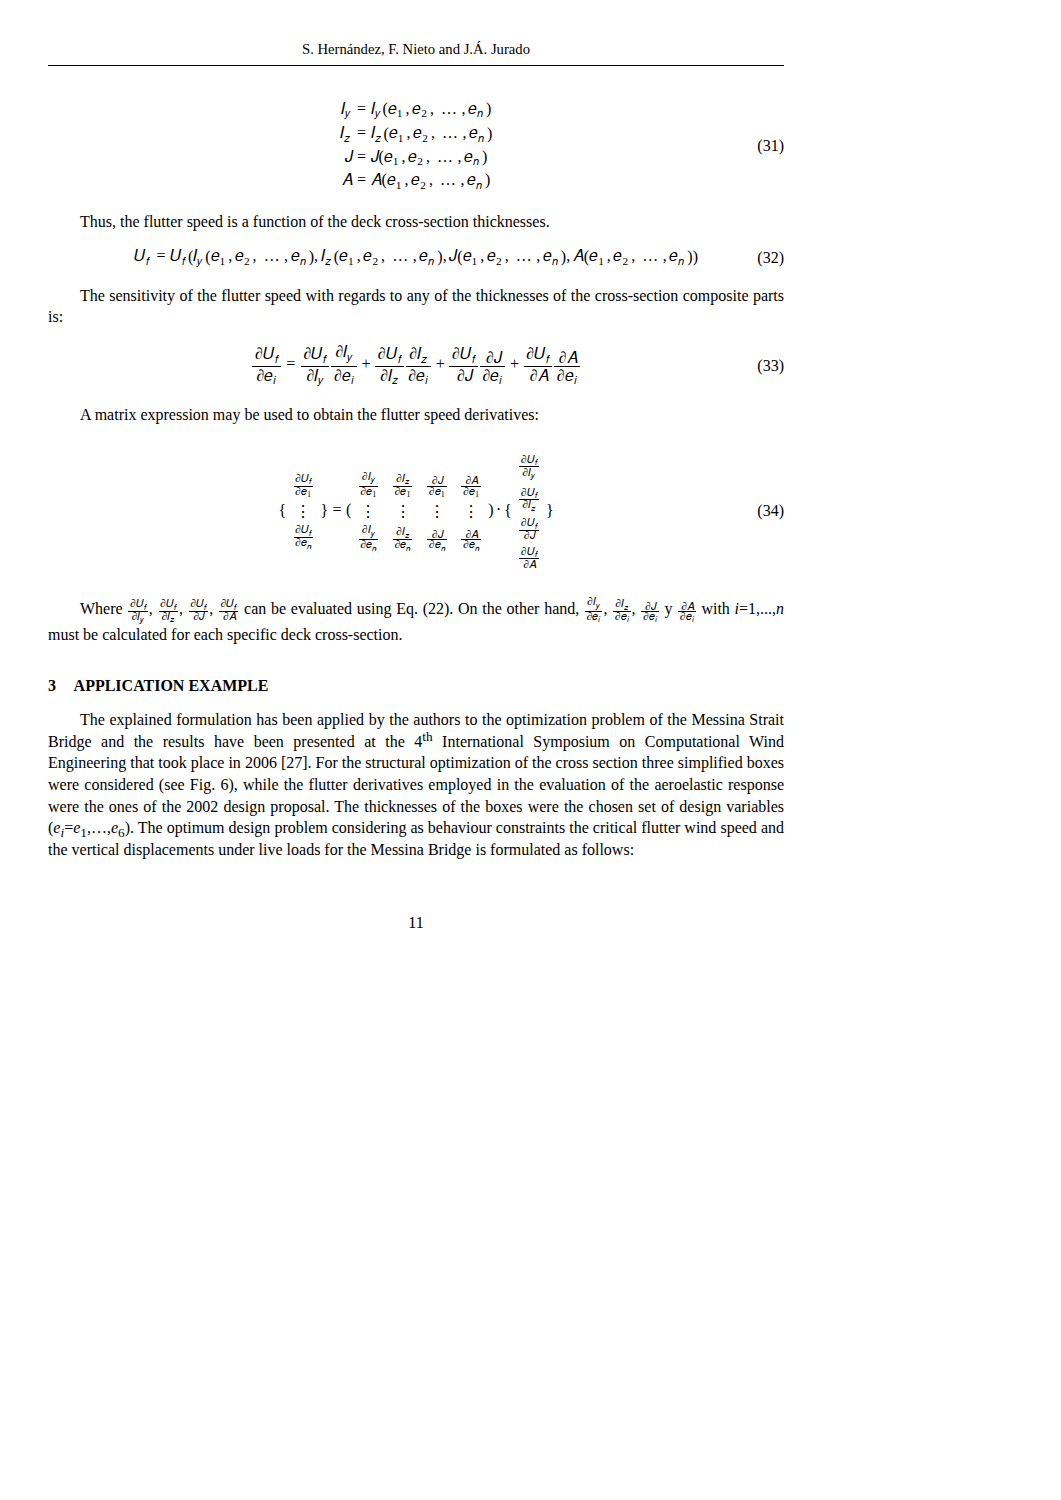S. Hernández, F. Nieto and J.Á. Jurado
(31) Iy = Iy (e1,e2,…,en) Iz = Iz (e1,e2,…,en) J = J (e1,e2,…,en) A = A (e1,e2,…,en)
Thus, the flutter speed is a function of the deck cross-section thicknesses.
(32) Uf = Uf ( Iy(e1,e2,…,en) , Iz(e1,e2,…,en) , J(e1,e2,…,en) , A(e1,e2,…,en) )
The sensitivity of the flutter speed with regards to any of the thicknesses of the cross-section composite parts is:
(33) ∂Uf∂ei = ∂Uf∂Iy ∂Iy∂ei + ∂Uf∂Iz ∂Iz∂ei + ∂Uf∂J ∂J∂ei + ∂Uf∂A ∂A∂ei
A matrix expression may be used to obtain the flutter speed derivatives:
(34) { ∂Uf∂e1 ⋮ ∂Uf∂en } = ( ∂Iy∂e1 ∂Iz∂e1 ∂J∂e1 ∂A∂e1 ⋮⋮⋮⋮ ∂Iy∂en ∂Iz∂en ∂J∂en ∂A∂en ) ⋅ { ∂Uf∂Iy ∂Uf∂Iz ∂Uf∂J ∂Uf∂A }
Where ∂Uf∂Iy, ∂Uf∂Iz, ∂Uf∂J, ∂Uf∂A can be evaluated using Eq. (22). On the other hand, ∂Iy∂ei, ∂Iz∂ei, ∂J∂ei y ∂A∂ei with i=1,...,n must be calculated for each specific deck cross-section.
3 APPLICATION EXAMPLE
The explained formulation has been applied by the authors to the optimization problem of the Messina Strait Bridge and the results have been presented at the 4th International Symposium on Computational Wind Engineering that took place in 2006 [27]. For the structural optimization of the cross section three simplified boxes were considered (see Fig. 6), while the flutter derivatives employed in the evaluation of the aeroelastic response were the ones of the 2002 design proposal. The thicknesses of the boxes were the chosen set of design variables (ei=e1,…,e6). The optimum design problem considering as behaviour constraints the critical flutter wind speed and the vertical displacements under live loads for the Messina Bridge is formulated as follows:
11